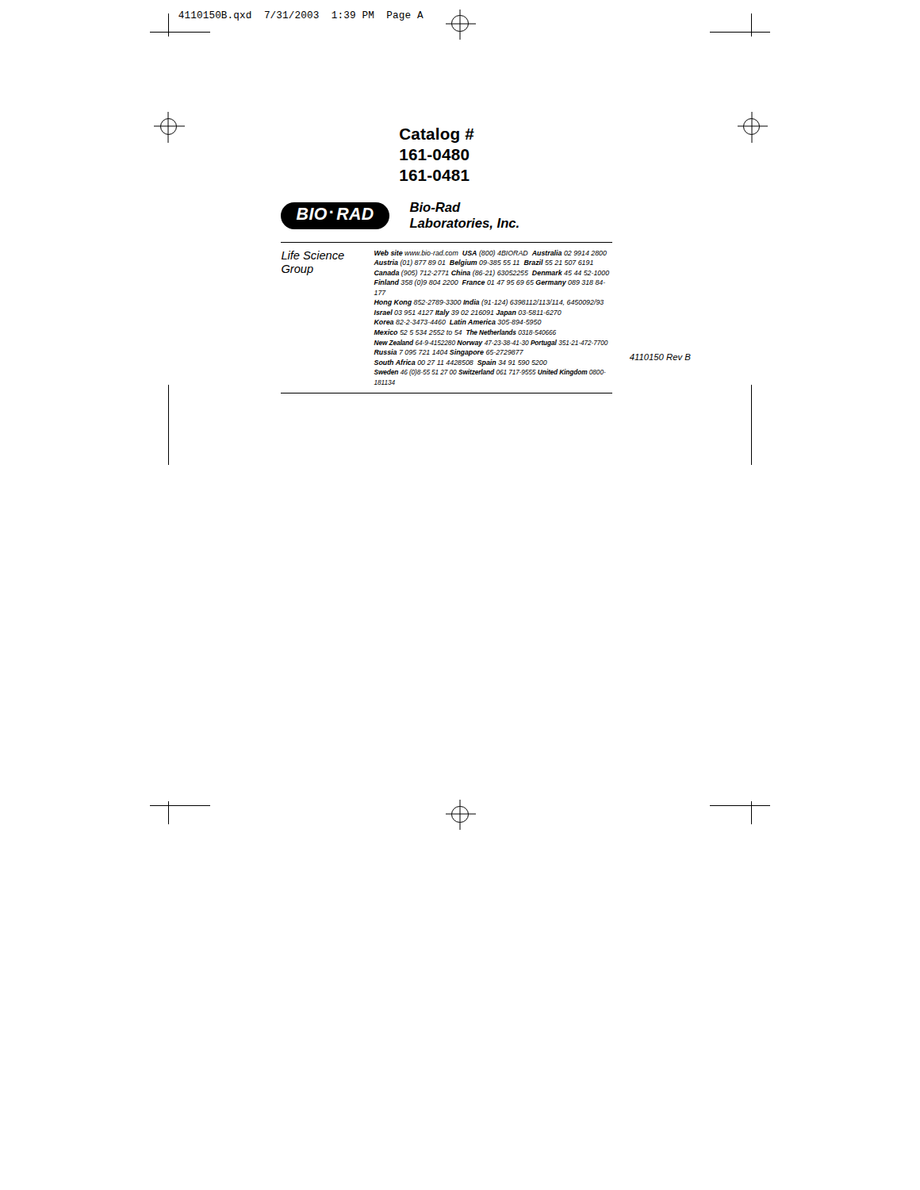4110150B.qxd 7/31/2003 1:39 PM Page A
Catalog #
161-0480
161-0481
BIO·RAD Bio-Rad
Laboratories, Inc.
Life Science
Group
Web site www.bio-rad.com USA (800) 4BIORAD Australia 02 9914 2800
Austria (01) 877 89 01 Belgium 09-385 55 11 Brazil 55 21 507 6191
Canada (905) 712-2771 China (86-21) 63052255 Denmark 45 44 52-1000
Finland 358 (0)9 804 2200 France 01 47 95 69 65 Germany 089 318 84-177
Hong Kong 852-2789-3300 India (91-124) 6398112/113/114, 6450092/93
Israel 03 951 4127 Italy 39 02 216091 Japan 03-5811-6270
Korea 82-2-3473-4460 Latin America 305-894-5950
Mexico 52 5 534 2552 to 54 The Netherlands 0318-540666
New Zealand 64-9-4152280 Norway 47-23-38-41-30 Portugal 351-21-472-7700
Russia 7 095 721 1404 Singapore 65-2729877
South Africa 00 27 11 4428508 Spain 34 91 590 5200
Sweden 46 (0)8-55 51 27 00 Switzerland 061 717-9555 United Kingdom 0800-181134
4110150 Rev B